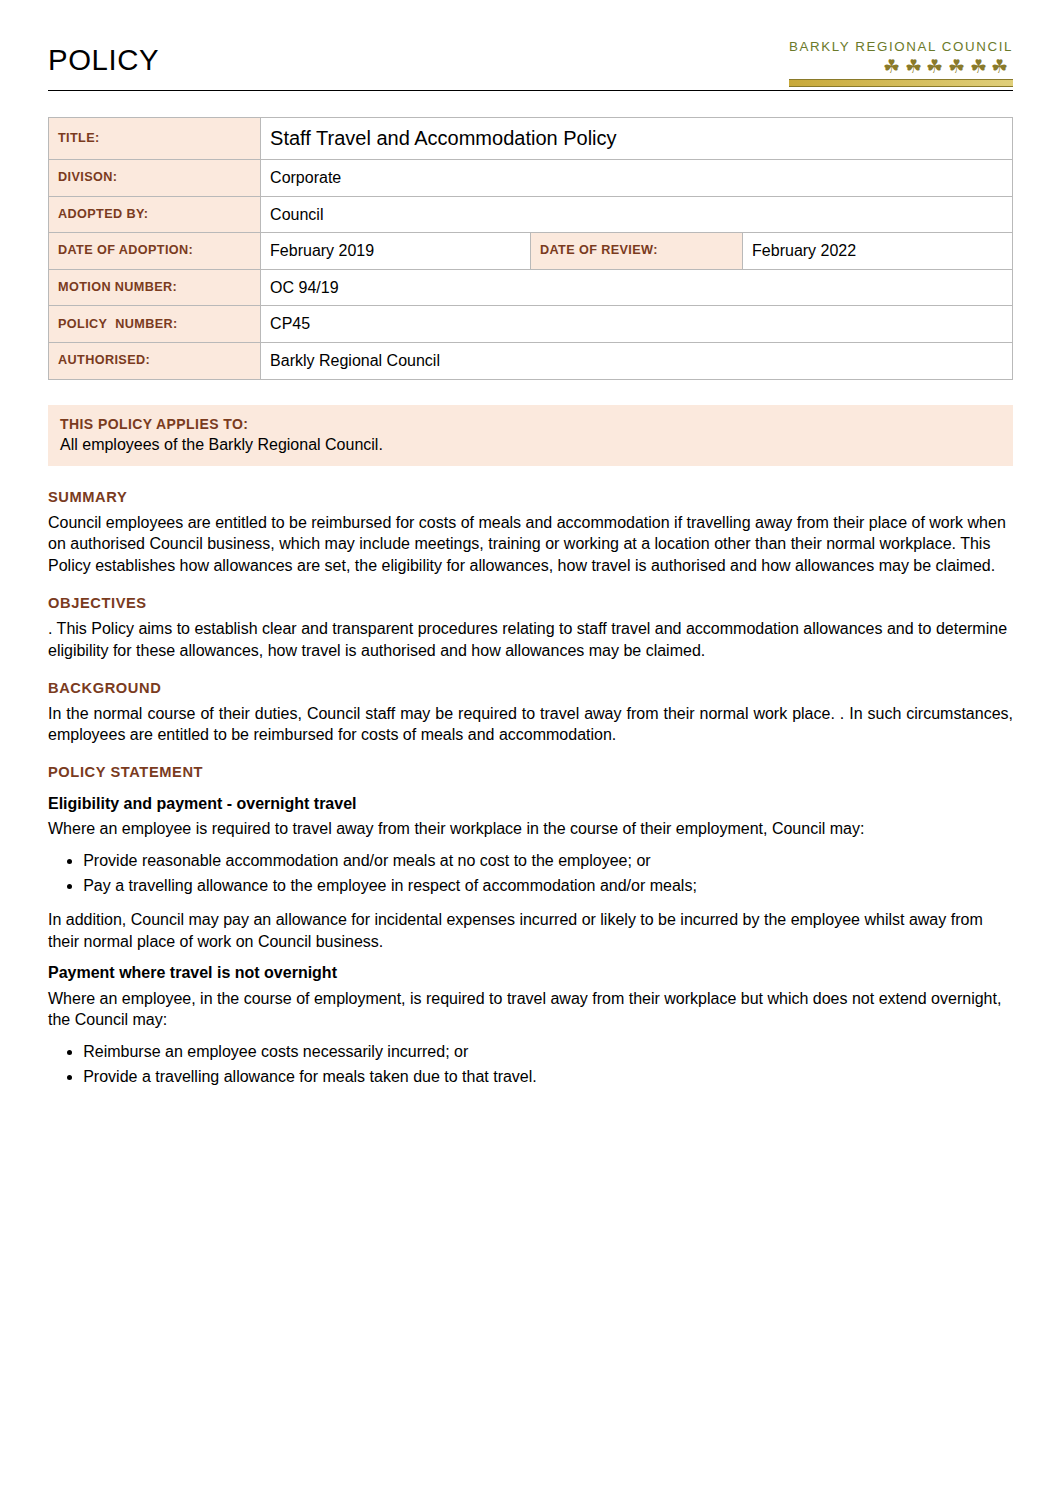POLICY
Barkly Regional Council
☘☘☘☘☘☘
| Title: | Staff Travel and Accommodation Policy |
| Divison: | Corporate |
| Adopted by: | Council |
| Date of adoption: | February 2019 | Date of review: | February 2022 |
| Motion number: | OC 94/19 |
| Policy number: | CP45 |
| Authorised: | Barkly Regional Council |
THIS POLICY APPLIES TO:
All employees of the Barkly Regional Council.
Summary
Council employees are entitled to be reimbursed for costs of meals and accommodation if travelling away from their place of work when on authorised Council business, which may include meetings, training or working at a location other than their normal workplace. This Policy establishes how allowances are set, the eligibility for allowances, how travel is authorised and how allowances may be claimed.
Objectives
. This Policy aims to establish clear and transparent procedures relating to staff travel and accommodation allowances and to determine eligibility for these allowances, how travel is authorised and how allowances may be claimed.
Background
In the normal course of their duties, Council staff may be required to travel away from their normal work place. . In such circumstances, employees are entitled to be reimbursed for costs of meals and accommodation.
Policy statement
Eligibility and payment - overnight travel
Where an employee is required to travel away from their workplace in the course of their employment, Council may:
Provide reasonable accommodation and/or meals at no cost to the employee; or
Pay a travelling allowance to the employee in respect of accommodation and/or meals;
In addition, Council may pay an allowance for incidental expenses incurred or likely to be incurred by the employee whilst away from their normal place of work on Council business.
Payment where travel is not overnight
Where an employee, in the course of employment, is required to travel away from their workplace but which does not extend overnight, the Council may:
Reimburse an employee costs necessarily incurred; or
Provide a travelling allowance for meals taken due to that travel.